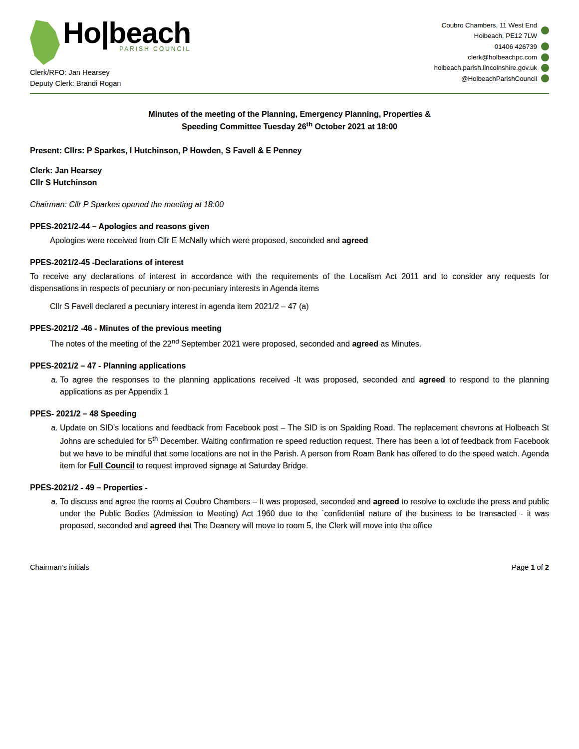Ho|beach
PARISH COUNCIL
Clerk/RFO: Jan Hearsey
Deputy Clerk: Brandi Rogan
Coubro Chambers, 11 West End
Holbeach, PE12 7LW
01406 426739
clerk@holbeachpc.com
holbeach.parish.lincolnshire.gov.uk
@HolbeachParishCouncil
Minutes of the meeting of the Planning, Emergency Planning, Properties &
Speeding Committee Tuesday 26th October 2021 at 18:00
Present: Cllrs: P Sparkes, I Hutchinson, P Howden, S Favell & E Penney
Clerk: Jan Hearsey
Cllr S Hutchinson
Chairman: Cllr P Sparkes opened the meeting at 18:00
PPES-2021/2-44 – Apologies and reasons given
Apologies were received from Cllr E McNally which were proposed, seconded and agreed
PPES-2021/2-45 -Declarations of interest
To receive any declarations of interest in accordance with the requirements of the Localism Act 2011 and to consider any requests for dispensations in respects of pecuniary or non-pecuniary interests in Agenda items
Cllr S Favell declared a pecuniary interest in agenda item 2021/2 – 47 (a)
PPES-2021/2 -46 - Minutes of the previous meeting
The notes of the meeting of the 22nd September 2021 were proposed, seconded and agreed as Minutes.
PPES-2021/2 – 47 - Planning applications
To agree the responses to the planning applications received -It was proposed, seconded and agreed to respond to the planning applications as per Appendix 1
PPES- 2021/2 – 48 Speeding
Update on SID’s locations and feedback from Facebook post – The SID is on Spalding Road. The replacement chevrons at Holbeach St Johns are scheduled for 5th December. Waiting confirmation re speed reduction request. There has been a lot of feedback from Facebook but we have to be mindful that some locations are not in the Parish. A person from Roam Bank has offered to do the speed watch. Agenda item for Full Council to request improved signage at Saturday Bridge.
PPES-2021/2 - 49 – Properties -
To discuss and agree the rooms at Coubro Chambers – It was proposed, seconded and agreed to resolve to exclude the press and public under the Public Bodies (Admission to Meeting) Act 1960 due to the `confidential nature of the business to be transacted - it was proposed, seconded and agreed that The Deanery will move to room 5, the Clerk will move into the office
Chairman’s initials Page 1 of 2